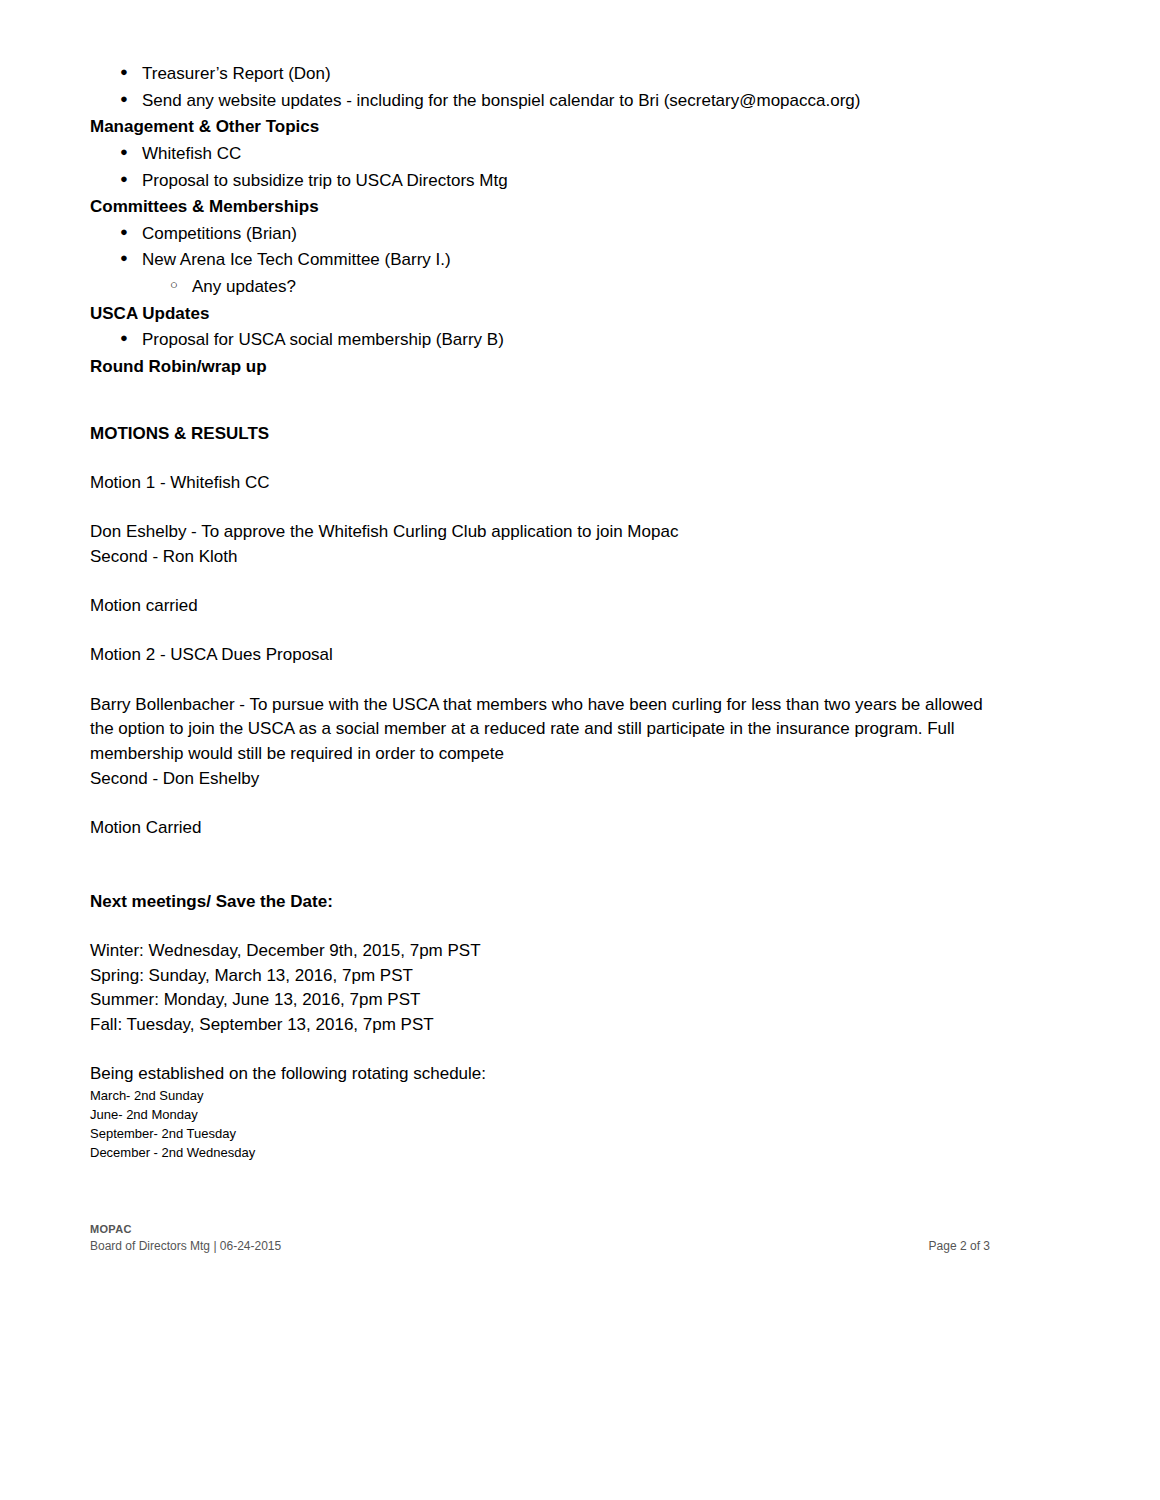Treasurer’s Report (Don)
Send any website updates - including for the bonspiel calendar to Bri (secretary@mopacca.org)
Management & Other Topics
Whitefish CC
Proposal to subsidize trip to USCA Directors Mtg
Committees & Memberships
Competitions (Brian)
New Arena Ice Tech Committee (Barry I.)
Any updates?
USCA Updates
Proposal for USCA social membership (Barry B)
Round Robin/wrap up
MOTIONS & RESULTS
Motion 1 - Whitefish CC
Don Eshelby - To approve the Whitefish Curling Club application to join Mopac
Second - Ron Kloth
Motion carried
Motion 2 - USCA Dues Proposal
Barry Bollenbacher - To pursue with the USCA that members who have been curling for less than two years be allowed the option to join the USCA as a social member at a reduced rate and still participate in the insurance program. Full membership would still be required in order to compete
Second - Don Eshelby
Motion Carried
Next meetings/ Save the Date:
Winter: Wednesday, December 9th, 2015, 7pm PST
Spring: Sunday, March 13, 2016, 7pm PST
Summer: Monday, June 13, 2016, 7pm PST
Fall: Tuesday, September 13, 2016, 7pm PST
Being established on the following rotating schedule:
March- 2nd Sunday
June- 2nd Monday
September- 2nd Tuesday
December - 2nd Wednesday
MOPAC
Board of Directors Mtg | 06-24-2015 Page 2 of 3